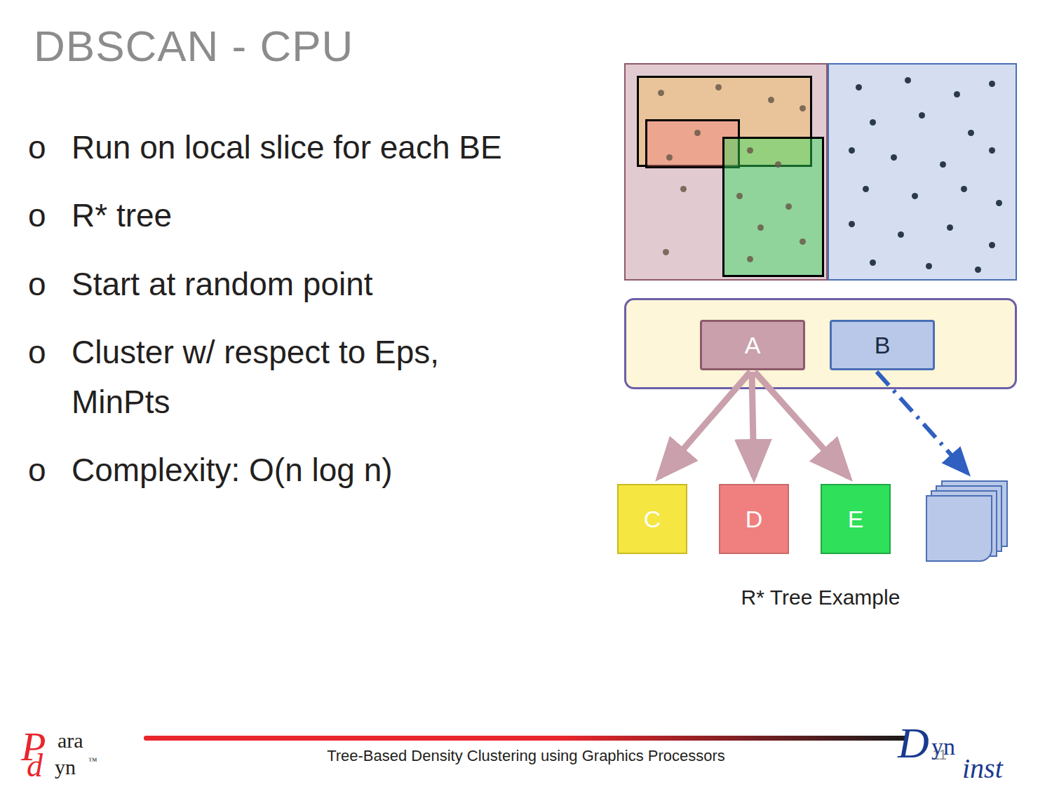DBSCAN - CPU
Run on local slice for each BE
R* tree
Start at random point
Cluster w/ respect to Eps, MinPts
Complexity: O(n log n)
A
B
C
D
E
R* Tree Example
Tree-Based Density Clustering using Graphics Processors
11
P ara d yn ™
D yn inst